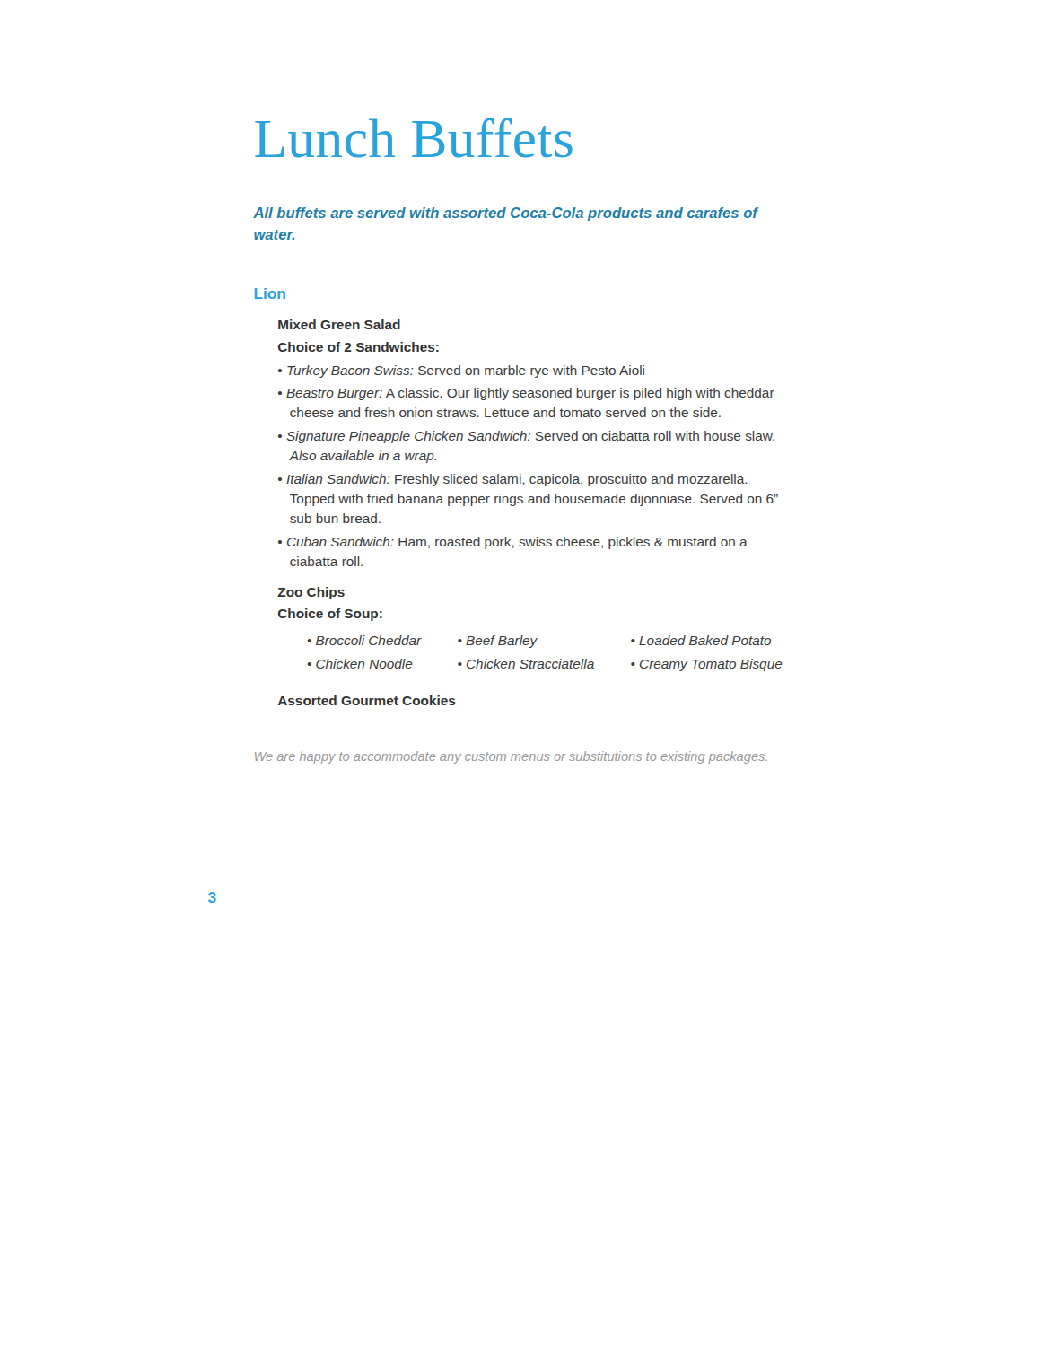Lunch Buffets
All buffets are served with assorted Coca-Cola products and carafes of water.
Lion
Mixed Green Salad
Choice of 2 Sandwiches:
• Turkey Bacon Swiss: Served on marble rye with Pesto Aioli
• Beastro Burger: A classic. Our lightly seasoned burger is piled high with cheddar cheese and fresh onion straws. Lettuce and tomato served on the side.
• Signature Pineapple Chicken Sandwich: Served on ciabatta roll with house slaw. Also available in a wrap.
• Italian Sandwich: Freshly sliced salami, capicola, proscuitto and mozzarella. Topped with fried banana pepper rings and housemade dijonniase. Served on 6” sub bun bread.
• Cuban Sandwich: Ham, roasted pork, swiss cheese, pickles & mustard on a ciabatta roll.
Zoo Chips
Choice of Soup:
| • Broccoli Cheddar | • Beef Barley | • Loaded Baked Potato |
| • Chicken Noodle | • Chicken Stracciatella | • Creamy Tomato Bisque |
Assorted Gourmet Cookies
We are happy to accommodate any custom menus or substitutions to existing packages.
3